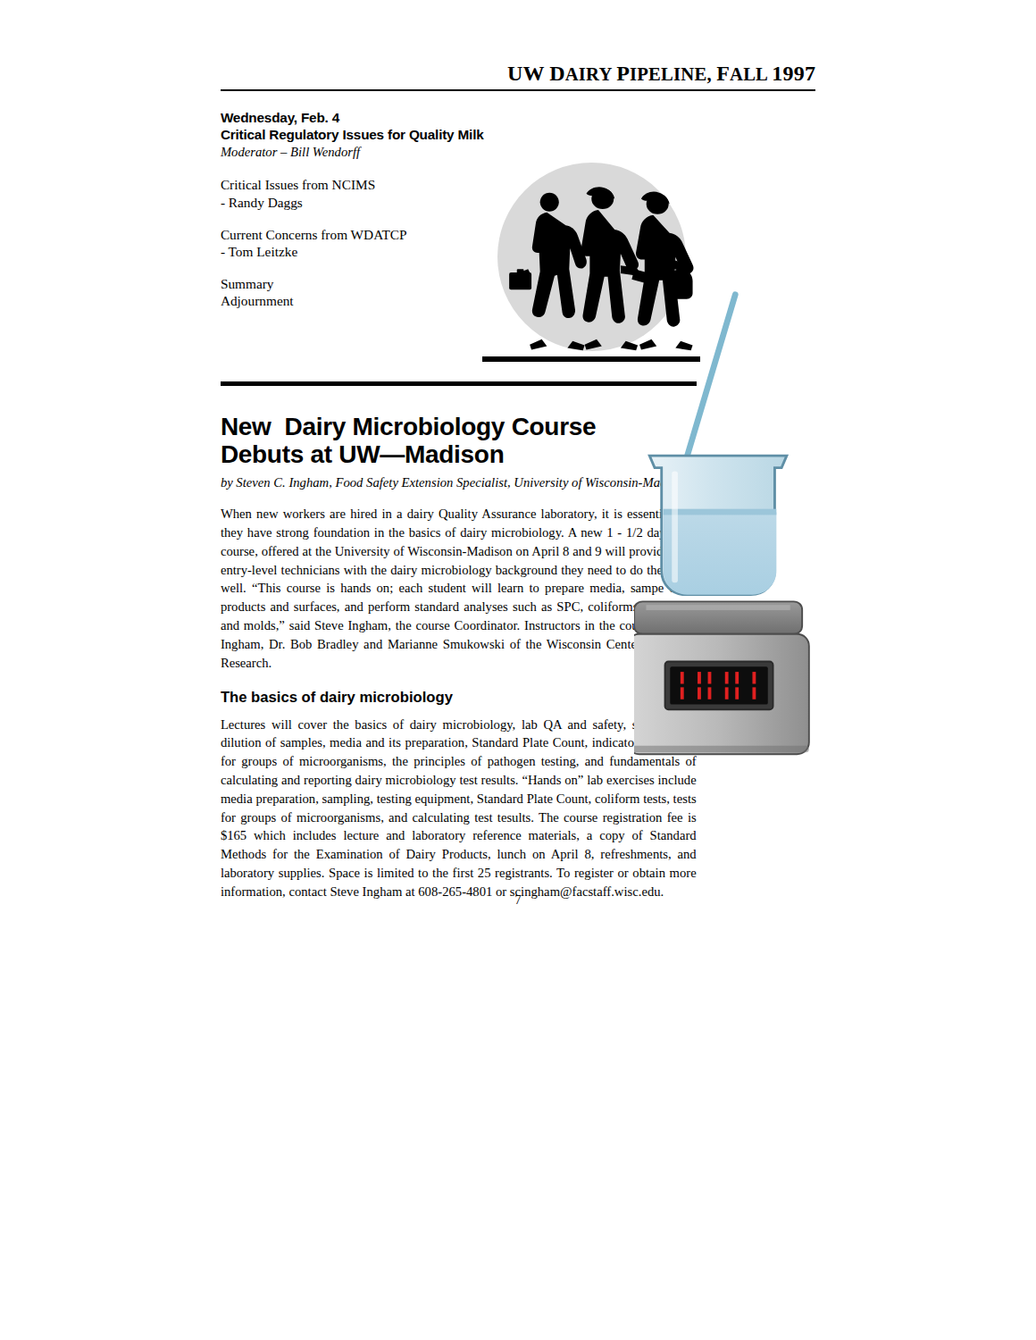UW DAIRY PIPELINE, FALL 1997
Wednesday, Feb. 4
Critical Regulatory Issues for Quality Milk
Moderator – Bill Wendorff
Critical Issues from NCIMS
- Randy Daggs
Current Concerns from WDATCP
- Tom Leitzke
Summary
Adjournment
New Dairy Microbiology Course
Debuts at UW—Madison
by Steven C. Ingham, Food Safety Extension Specialist, University of Wisconsin-Madison
When new workers are hired in a dairy Quality Assurance laboratory, it is essential that they have strong foundation in the basics of dairy microbiology. A new 1 - 1/2 day short course, offered at the University of Wisconsin-Madison on April 8 and 9 will provide your entry-level technicians with the dairy microbiology background they need to do their jobs well. “This course is hands on; each student will learn to prepare media, sampe dairy products and surfaces, and perform standard analyses such as SPC, coliforms, and yeast and molds,” said Steve Ingham, the course Coordinator. Instructors in the course include Ingham, Dr. Bob Bradley and Marianne Smukowski of the Wisconsin Center for Dairy Research.
The basics of dairy microbiology
Lectures will cover the basics of dairy microbiology, lab QA and safety, sampling & dilution of samples, media and its preparation, Standard Plate Count, indicator tests, tests for groups of microorganisms, the principles of pathogen testing, and fundamentals of calculating and reporting dairy microbiology test results. “Hands on” lab exercises include media preparation, sampling, testing equipment, Standard Plate Count, coliform tests, tests for groups of microorganisms, and calculating test tesults. The course registration fee is $165 which includes lecture and laboratory reference materials, a copy of Standard Methods for the Examination of Dairy Products, lunch on April 8, refreshments, and laboratory supplies. Space is limited to the first 25 registrants. To register or obtain more information, contact Steve Ingham at 608-265-4801 or scingham@facstaff.wisc.edu.
7